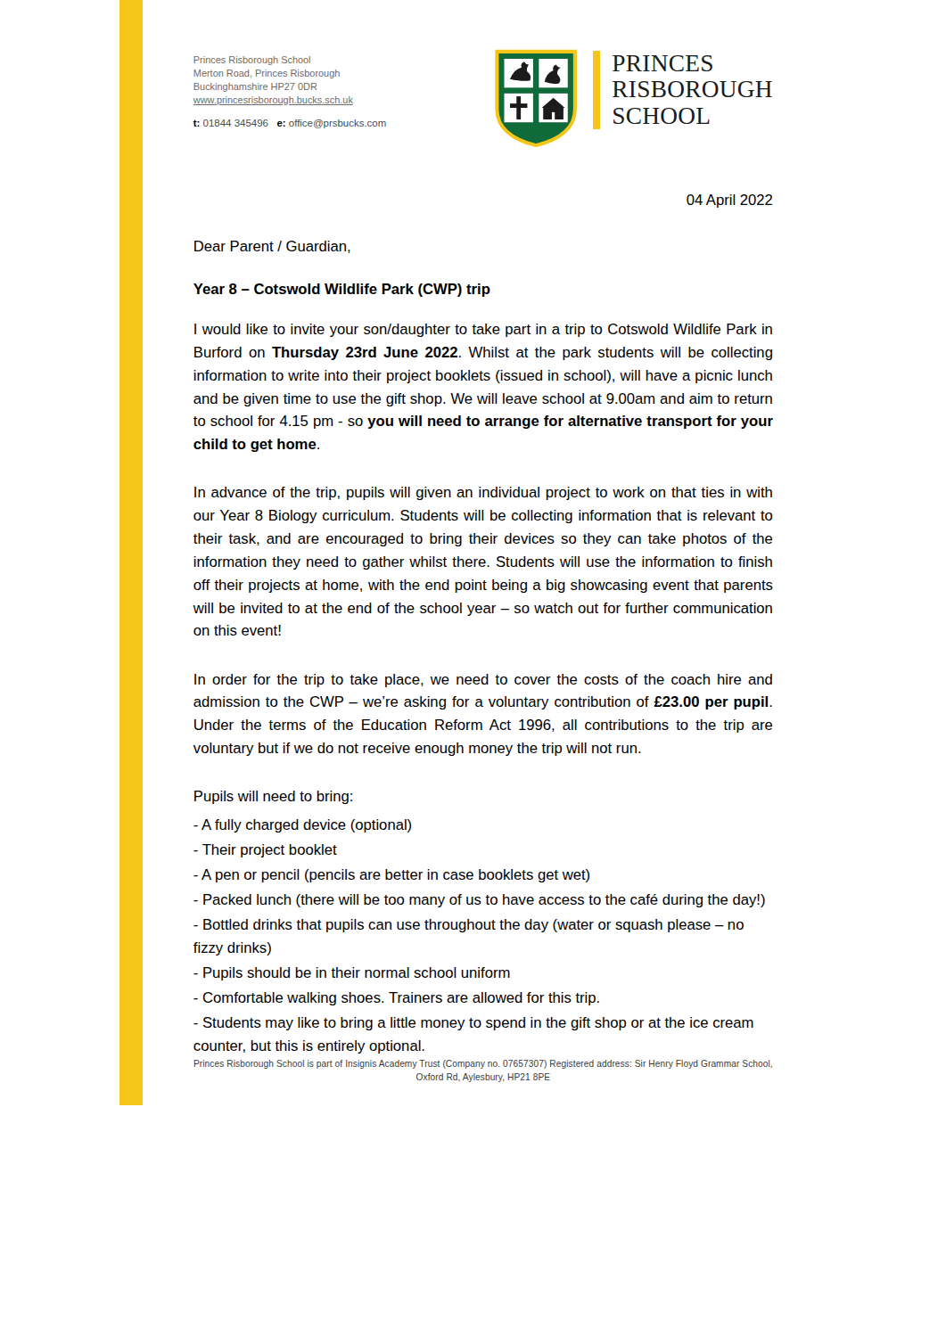Princes Risborough School
Merton Road, Princes Risborough
Buckinghamshire HP27 0DR
www.princesrisborough.bucks.sch.uk
t: 01844 345496 e: office@prsbucks.com
PRINCES
RISBOROUGH
SCHOOL
04 April 2022
Dear Parent / Guardian,
Year 8 – Cotswold Wildlife Park (CWP) trip
I would like to invite your son/daughter to take part in a trip to Cotswold Wildlife Park in Burford on Thursday 23rd June 2022. Whilst at the park students will be collecting information to write into their project booklets (issued in school), will have a picnic lunch and be given time to use the gift shop. We will leave school at 9.00am and aim to return to school for 4.15 pm - so you will need to arrange for alternative transport for your child to get home.
In advance of the trip, pupils will given an individual project to work on that ties in with our Year 8 Biology curriculum. Students will be collecting information that is relevant to their task, and are encouraged to bring their devices so they can take photos of the information they need to gather whilst there. Students will use the information to finish off their projects at home, with the end point being a big showcasing event that parents will be invited to at the end of the school year – so watch out for further communication on this event!
In order for the trip to take place, we need to cover the costs of the coach hire and admission to the CWP – we’re asking for a voluntary contribution of £23.00 per pupil. Under the terms of the Education Reform Act 1996, all contributions to the trip are voluntary but if we do not receive enough money the trip will not run.
Pupils will need to bring:
A fully charged device (optional)
Their project booklet
A pen or pencil (pencils are better in case booklets get wet)
Packed lunch (there will be too many of us to have access to the café during the day!)
Bottled drinks that pupils can use throughout the day (water or squash please – no fizzy drinks)
Pupils should be in their normal school uniform
Comfortable walking shoes. Trainers are allowed for this trip.
Students may like to bring a little money to spend in the gift shop or at the ice cream counter, but this is entirely optional.
Princes Risborough School is part of Insignis Academy Trust (Company no. 07657307) Registered address: Sir Henry Floyd Grammar School, Oxford Rd, Aylesbury, HP21 8PE